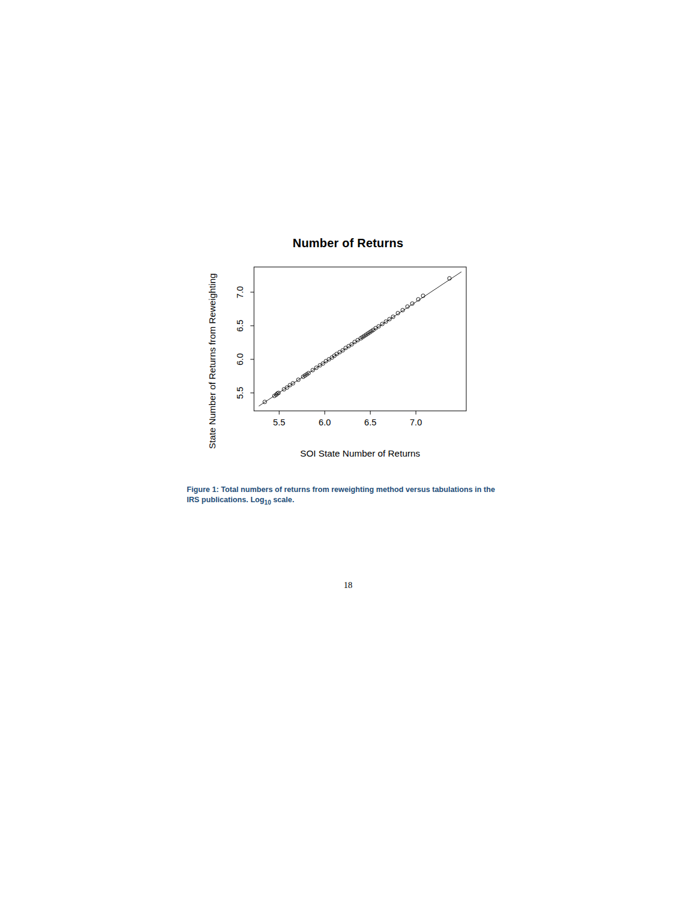Number of Returns
State Number of Returns from Reweighting SOI State Number of Returns 5.5 6.0 6.5 7.0 5.5 6.0 6.5 7.0
Figure 1: Total numbers of returns from reweighting method versus tabulations in the IRS publications. Log10 scale.
18